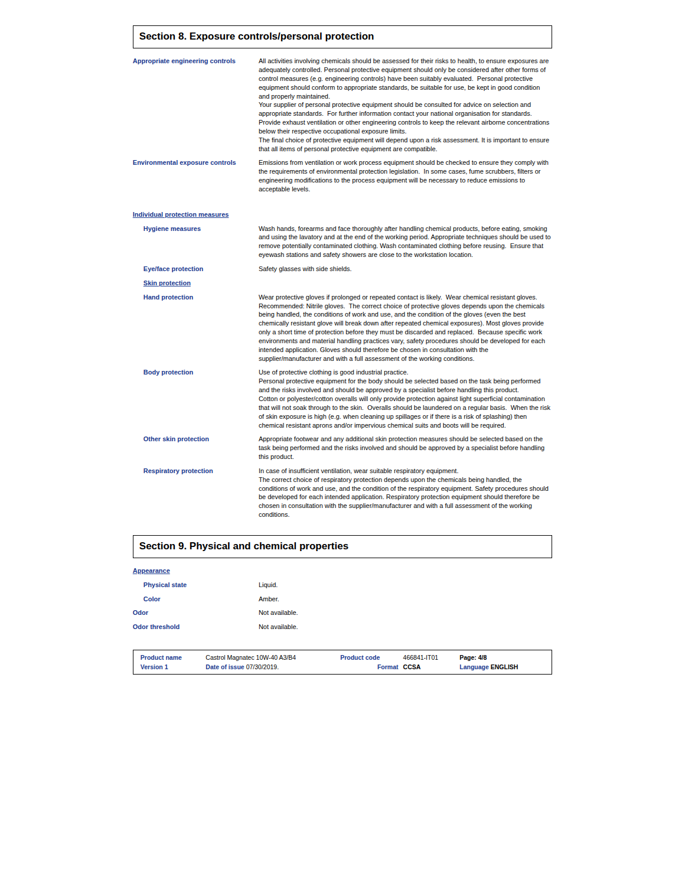Section 8. Exposure controls/personal protection
| Appropriate engineering controls | All activities involving chemicals should be assessed for their risks to health, to ensure exposures are adequately controlled. Personal protective equipment should only be considered after other forms of control measures (e.g. engineering controls) have been suitably evaluated. Personal protective equipment should conform to appropriate standards, be suitable for use, be kept in good condition and properly maintained. Your supplier of personal protective equipment should be consulted for advice on selection and appropriate standards. For further information contact your national organisation for standards. Provide exhaust ventilation or other engineering controls to keep the relevant airborne concentrations below their respective occupational exposure limits. The final choice of protective equipment will depend upon a risk assessment. It is important to ensure that all items of personal protective equipment are compatible. |
| Environmental exposure controls | Emissions from ventilation or work process equipment should be checked to ensure they comply with the requirements of environmental protection legislation. In some cases, fume scrubbers, filters or engineering modifications to the process equipment will be necessary to reduce emissions to acceptable levels. |
| Individual protection measures |
| Hygiene measures | Wash hands, forearms and face thoroughly after handling chemical products, before eating, smoking and using the lavatory and at the end of the working period. Appropriate techniques should be used to remove potentially contaminated clothing. Wash contaminated clothing before reusing. Ensure that eyewash stations and safety showers are close to the workstation location. |
| Eye/face protection | Safety glasses with side shields. |
| Skin protection |
| Hand protection | Wear protective gloves if prolonged or repeated contact is likely. Wear chemical resistant gloves. Recommended: Nitrile gloves. The correct choice of protective gloves depends upon the chemicals being handled, the conditions of work and use, and the condition of the gloves (even the best chemically resistant glove will break down after repeated chemical exposures). Most gloves provide only a short time of protection before they must be discarded and replaced. Because specific work environments and material handling practices vary, safety procedures should be developed for each intended application. Gloves should therefore be chosen in consultation with the supplier/manufacturer and with a full assessment of the working conditions. |
| Body protection | Use of protective clothing is good industrial practice. Personal protective equipment for the body should be selected based on the task being performed and the risks involved and should be approved by a specialist before handling this product. Cotton or polyester/cotton overalls will only provide protection against light superficial contamination that will not soak through to the skin. Overalls should be laundered on a regular basis. When the risk of skin exposure is high (e.g. when cleaning up spillages or if there is a risk of splashing) then chemical resistant aprons and/or impervious chemical suits and boots will be required. |
| Other skin protection | Appropriate footwear and any additional skin protection measures should be selected based on the task being performed and the risks involved and should be approved by a specialist before handling this product. |
| Respiratory protection | In case of insufficient ventilation, wear suitable respiratory equipment. The correct choice of respiratory protection depends upon the chemicals being handled, the conditions of work and use, and the condition of the respiratory equipment. Safety procedures should be developed for each intended application. Respiratory protection equipment should therefore be chosen in consultation with the supplier/manufacturer and with a full assessment of the working conditions. |
Section 9. Physical and chemical properties
| Appearance |
| Physical state | Liquid. |
| Color | Amber. |
| Odor | Not available. |
| Odor threshold | Not available. |
| Product name | Castrol Magnatec 10W-40 A3/B4 | Product code | 466841-IT01 | Page: 4/8 |
| Version 1 | Date of issue 07/30/2019. | Format | CCSA | Language ENGLISH |